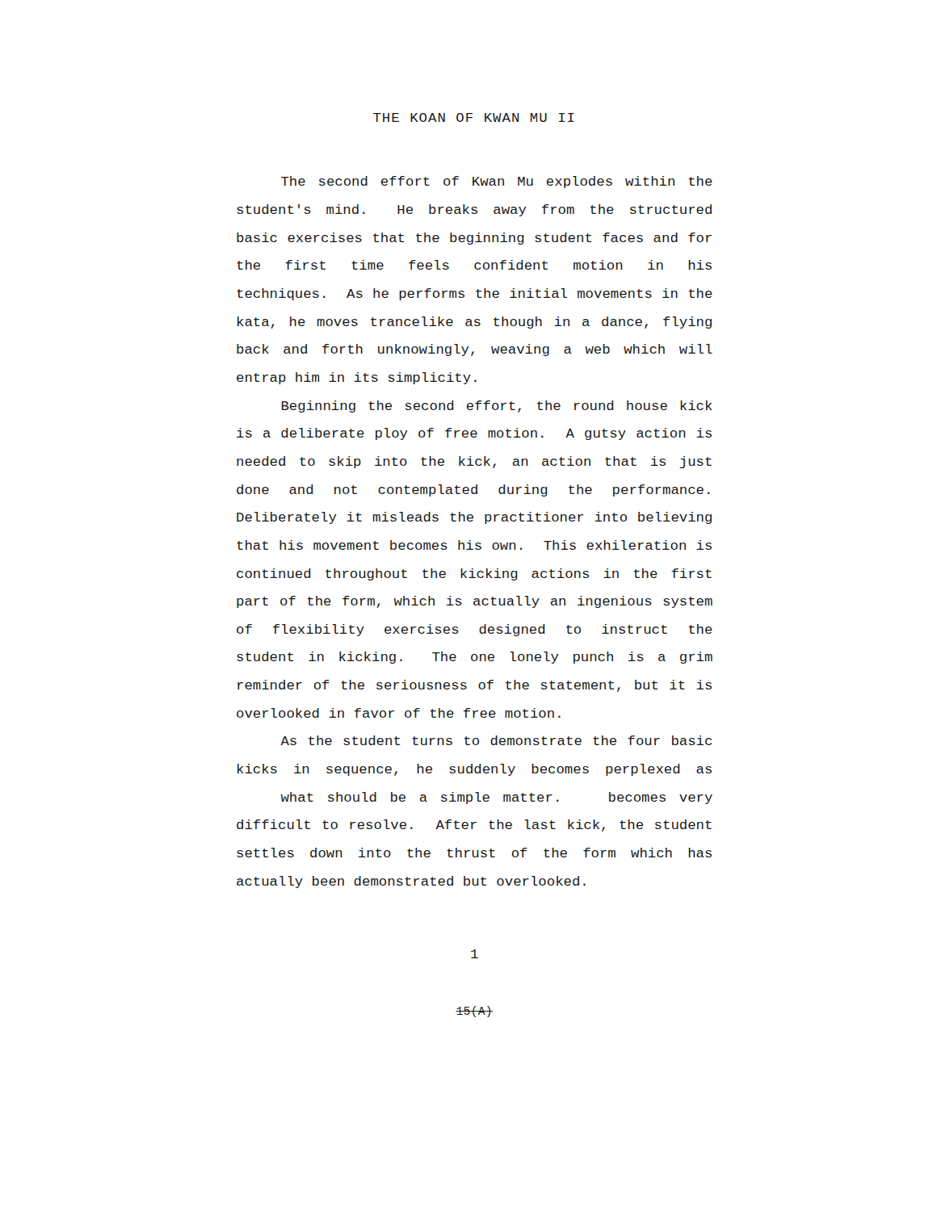THE KOAN OF KWAN MU II
The second effort of Kwan Mu explodes within the student's mind. He breaks away from the structured basic exercises that the beginning student faces and for the first time feels confident motion in his techniques. As he performs the initial movements in the kata, he moves trancelike as though in a dance, flying back and forth unknowingly, weaving a web which will entrap him in its simplicity.
Beginning the second effort, the round house kick is a deliberate ploy of free motion. A gutsy action is needed to skip into the kick, an action that is just done and not contemplated during the performance. Deliberately it misleads the practitioner into believing that his movement becomes his own. This exhileration is continued throughout the kicking actions in the first part of the form, which is actually an ingenious system of flexibility exercises designed to instruct the student in kicking. The one lonely punch is a grim reminder of the seriousness of the statement, but it is overlooked in favor of the free motion.
As the student turns to demonstrate the four basic kicks in sequence, he suddenly becomes perplexed as what should be a simple matter. becomes very difficult to resolve. After the last kick, the student settles down into the thrust of the form which has actually been demonstrated but overlooked.
1
15(A)